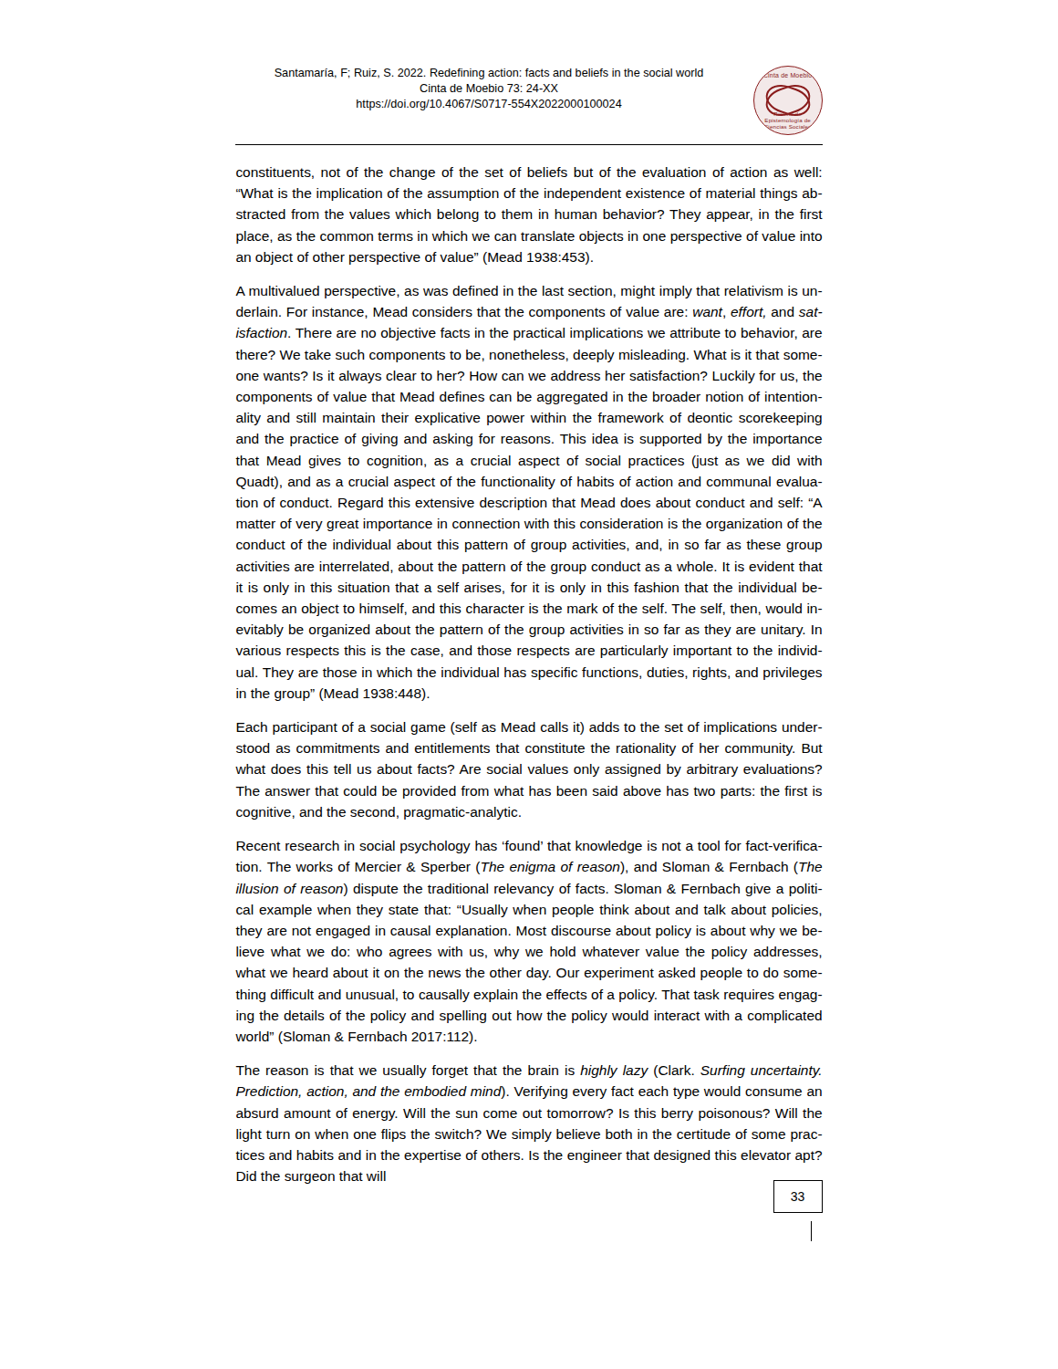Santamaría, F; Ruiz, S. 2022. Redefining action: facts and beliefs in the social world
Cinta de Moebio 73: 24-XX
https://doi.org/10.4067/S0717-554X2022000100024
Cinta de Moebio
Revista de Epistemología de Ciencias Sociales
constituents, not of the change of the set of beliefs but of the evaluation of action as well: “What is the implication of the assumption of the independent existence of material things abstracted from the values which belong to them in human behavior? They appear, in the first place, as the common terms in which we can translate objects in one perspective of value into an object of other perspective of value” (Mead 1938:453).
A multivalued perspective, as was defined in the last section, might imply that relativism is underlain. For instance, Mead considers that the components of value are: want, effort, and satisfaction. There are no objective facts in the practical implications we attribute to behavior, are there? We take such components to be, nonetheless, deeply misleading. What is it that someone wants? Is it always clear to her? How can we address her satisfaction? Luckily for us, the components of value that Mead defines can be aggregated in the broader notion of intentionality and still maintain their explicative power within the framework of deontic scorekeeping and the practice of giving and asking for reasons. This idea is supported by the importance that Mead gives to cognition, as a crucial aspect of social practices (just as we did with Quadt), and as a crucial aspect of the functionality of habits of action and communal evaluation of conduct. Regard this extensive description that Mead does about conduct and self: “A matter of very great importance in connection with this consideration is the organization of the conduct of the individual about this pattern of group activities, and, in so far as these group activities are interrelated, about the pattern of the group conduct as a whole. It is evident that it is only in this situation that a self arises, for it is only in this fashion that the individual becomes an object to himself, and this character is the mark of the self. The self, then, would inevitably be organized about the pattern of the group activities in so far as they are unitary. In various respects this is the case, and those respects are particularly important to the individual. They are those in which the individual has specific functions, duties, rights, and privileges in the group” (Mead 1938:448).
Each participant of a social game (self as Mead calls it) adds to the set of implications understood as commitments and entitlements that constitute the rationality of her community. But what does this tell us about facts? Are social values only assigned by arbitrary evaluations? The answer that could be provided from what has been said above has two parts: the first is cognitive, and the second, pragmatic-analytic.
Recent research in social psychology has ‘found’ that knowledge is not a tool for fact-verification. The works of Mercier & Sperber (The enigma of reason), and Sloman & Fernbach (The illusion of reason) dispute the traditional relevancy of facts. Sloman & Fernbach give a political example when they state that: “Usually when people think about and talk about policies, they are not engaged in causal explanation. Most discourse about policy is about why we believe what we do: who agrees with us, why we hold whatever value the policy addresses, what we heard about it on the news the other day. Our experiment asked people to do something difficult and unusual, to causally explain the effects of a policy. That task requires engaging the details of the policy and spelling out how the policy would interact with a complicated world” (Sloman & Fernbach 2017:112).
The reason is that we usually forget that the brain is highly lazy (Clark. Surfing uncertainty. Prediction, action, and the embodied mind). Verifying every fact each type would consume an absurd amount of energy. Will the sun come out tomorrow? Is this berry poisonous? Will the light turn on when one flips the switch? We simply believe both in the certitude of some practices and habits and in the expertise of others. Is the engineer that designed this elevator apt? Did the surgeon that will
33